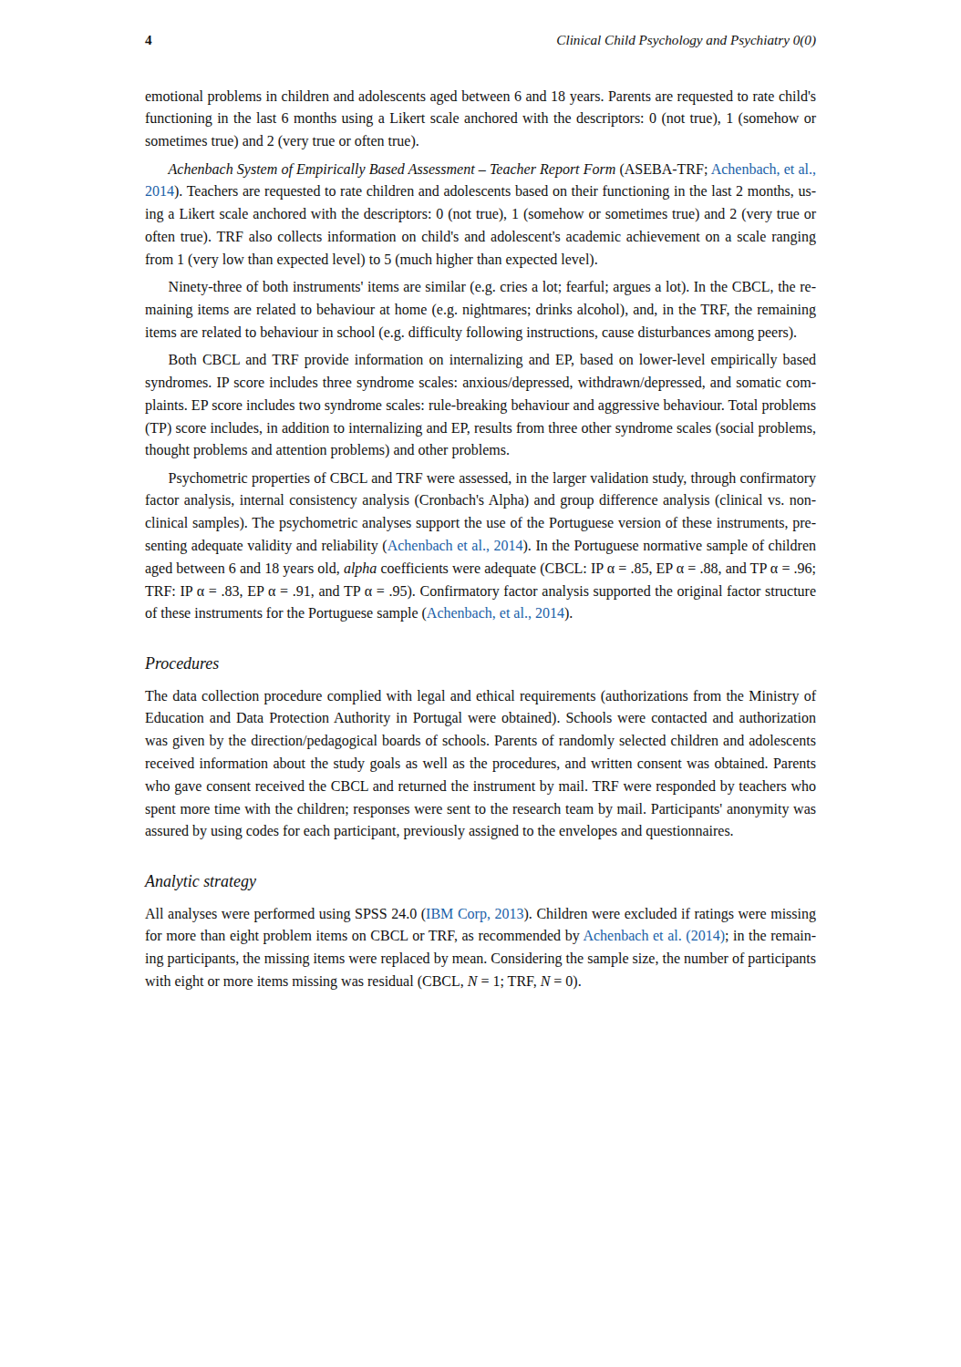4 Clinical Child Psychology and Psychiatry 0(0)
emotional problems in children and adolescents aged between 6 and 18 years. Parents are requested to rate child's functioning in the last 6 months using a Likert scale anchored with the descriptors: 0 (not true), 1 (somehow or sometimes true) and 2 (very true or often true).
Achenbach System of Empirically Based Assessment – Teacher Report Form (ASEBA-TRF; Achenbach, et al., 2014). Teachers are requested to rate children and adolescents based on their functioning in the last 2 months, using a Likert scale anchored with the descriptors: 0 (not true), 1 (somehow or sometimes true) and 2 (very true or often true). TRF also collects information on child's and adolescent's academic achievement on a scale ranging from 1 (very low than expected level) to 5 (much higher than expected level).
Ninety-three of both instruments' items are similar (e.g. cries a lot; fearful; argues a lot). In the CBCL, the remaining items are related to behaviour at home (e.g. nightmares; drinks alcohol), and, in the TRF, the remaining items are related to behaviour in school (e.g. difficulty following instructions, cause disturbances among peers).
Both CBCL and TRF provide information on internalizing and EP, based on lower-level empirically based syndromes. IP score includes three syndrome scales: anxious/depressed, withdrawn/depressed, and somatic complaints. EP score includes two syndrome scales: rule-breaking behaviour and aggressive behaviour. Total problems (TP) score includes, in addition to internalizing and EP, results from three other syndrome scales (social problems, thought problems and attention problems) and other problems.
Psychometric properties of CBCL and TRF were assessed, in the larger validation study, through confirmatory factor analysis, internal consistency analysis (Cronbach's Alpha) and group difference analysis (clinical vs. non-clinical samples). The psychometric analyses support the use of the Portuguese version of these instruments, presenting adequate validity and reliability (Achenbach et al., 2014). In the Portuguese normative sample of children aged between 6 and 18 years old, alpha coefficients were adequate (CBCL: IP α = .85, EP α = .88, and TP α = .96; TRF: IP α = .83, EP α = .91, and TP α = .95). Confirmatory factor analysis supported the original factor structure of these instruments for the Portuguese sample (Achenbach, et al., 2014).
Procedures
The data collection procedure complied with legal and ethical requirements (authorizations from the Ministry of Education and Data Protection Authority in Portugal were obtained). Schools were contacted and authorization was given by the direction/pedagogical boards of schools. Parents of randomly selected children and adolescents received information about the study goals as well as the procedures, and written consent was obtained. Parents who gave consent received the CBCL and returned the instrument by mail. TRF were responded by teachers who spent more time with the children; responses were sent to the research team by mail. Participants' anonymity was assured by using codes for each participant, previously assigned to the envelopes and questionnaires.
Analytic strategy
All analyses were performed using SPSS 24.0 (IBM Corp, 2013). Children were excluded if ratings were missing for more than eight problem items on CBCL or TRF, as recommended by Achenbach et al. (2014); in the remaining participants, the missing items were replaced by mean. Considering the sample size, the number of participants with eight or more items missing was residual (CBCL, N = 1; TRF, N = 0).